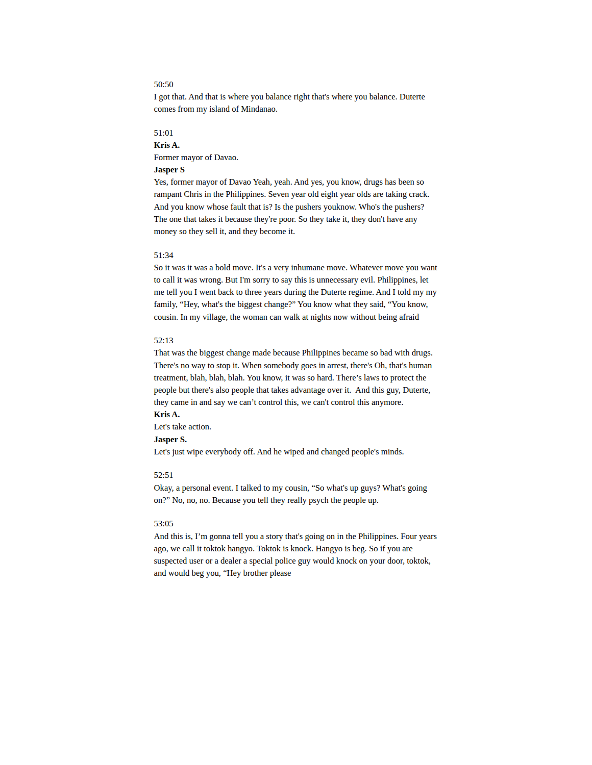50:50
I got that. And that is where you balance right that's where you balance. Duterte comes from my island of Mindanao.
51:01
Kris A.
Former mayor of Davao.
Jasper S
Yes, former mayor of Davao Yeah, yeah. And yes, you know, drugs has been so rampant Chris in the Philippines. Seven year old eight year olds are taking crack. And you know whose fault that is? Is the pushers youknow. Who's the pushers? The one that takes it because they're poor. So they take it, they don't have any money so they sell it, and they become it.
51:34
So it was it was a bold move. It's a very inhumane move. Whatever move you want to call it was wrong. But I'm sorry to say this is unnecessary evil. Philippines, let me tell you I went back to three years during the Duterte regime. And I told my my family, “Hey, what's the biggest change?” You know what they said, “You know, cousin. In my village, the woman can walk at nights now without being afraid
52:13
That was the biggest change made because Philippines became so bad with drugs. There's no way to stop it. When somebody goes in arrest, there's Oh, that's human treatment, blah, blah, blah. You know, it was so hard. There’s laws to protect the people but there's also people that takes advantage over it. And this guy, Duterte, they came in and say we can’t control this, we can't control this anymore.
Kris A.
Let's take action.
Jasper S.
Let's just wipe everybody off. And he wiped and changed people's minds.
52:51
Okay, a personal event. I talked to my cousin, “So what's up guys? What's going on?” No, no, no. Because you tell they really psych the people up.
53:05
And this is, I’m gonna tell you a story that's going on in the Philippines. Four years ago, we call it toktok hangyo. Toktok is knock. Hangyo is beg. So if you are suspected user or a dealer a special police guy would knock on your door, toktok, and would beg you, “Hey brother please